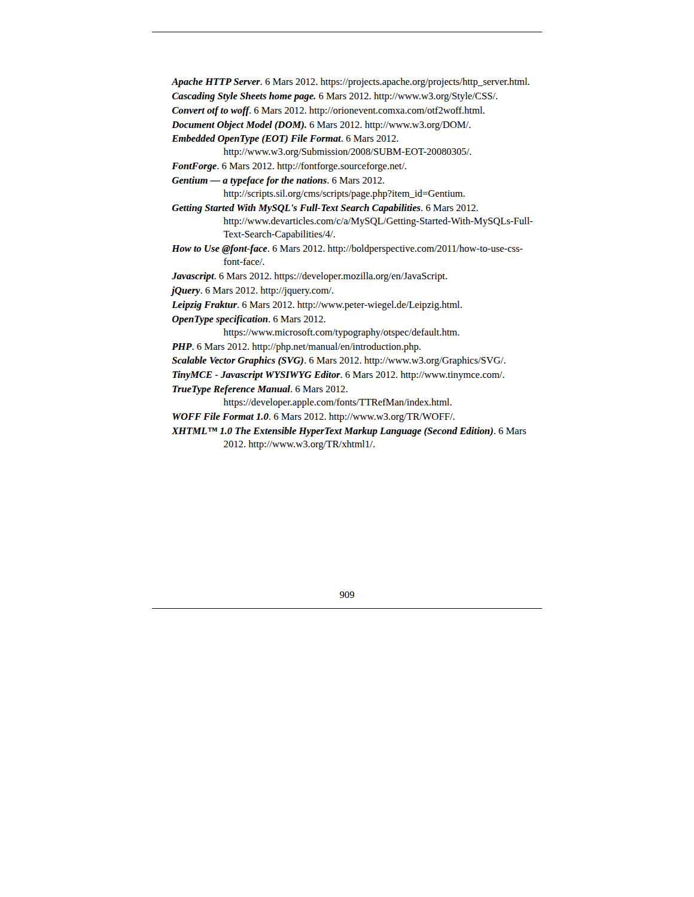Apache HTTP Server. 6 Mars 2012. https://projects.apache.org/projects/http_server.html.
Cascading Style Sheets home page. 6 Mars 2012. http://www.w3.org/Style/CSS/.
Convert otf to woff. 6 Mars 2012. http://orionevent.comxa.com/otf2woff.html.
Document Object Model (DOM). 6 Mars 2012. http://www.w3.org/DOM/.
Embedded OpenType (EOT) File Format. 6 Mars 2012. http://www.w3.org/Submission/2008/SUBM-EOT-20080305/.
FontForge. 6 Mars 2012. http://fontforge.sourceforge.net/.
Gentium — a typeface for the nations. 6 Mars 2012. http://scripts.sil.org/cms/scripts/page.php?item_id=Gentium.
Getting Started With MySQL's Full-Text Search Capabilities. 6 Mars 2012. http://www.devarticles.com/c/a/MySQL/Getting-Started-With-MySQLs-Full-Text-Search-Capabilities/4/.
How to Use @font-face. 6 Mars 2012. http://boldperspective.com/2011/how-to-use-css- font-face/.
Javascript. 6 Mars 2012. https://developer.mozilla.org/en/JavaScript.
jQuery. 6 Mars 2012. http://jquery.com/.
Leipzig Fraktur. 6 Mars 2012. http://www.peter-wiegel.de/Leipzig.html.
OpenType specification. 6 Mars 2012. https://www.microsoft.com/typography/otspec/default.htm.
PHP. 6 Mars 2012. http://php.net/manual/en/introduction.php.
Scalable Vector Graphics (SVG). 6 Mars 2012. http://www.w3.org/Graphics/SVG/.
TinyMCE - Javascript WYSIWYG Editor. 6 Mars 2012. http://www.tinymce.com/.
TrueType Reference Manual. 6 Mars 2012. https://developer.apple.com/fonts/TTRefMan/index.html.
WOFF File Format 1.0. 6 Mars 2012. http://www.w3.org/TR/WOFF/.
XHTML™ 1.0 The Extensible HyperText Markup Language (Second Edition). 6 Mars 2012. http://www.w3.org/TR/xhtml1/.
909